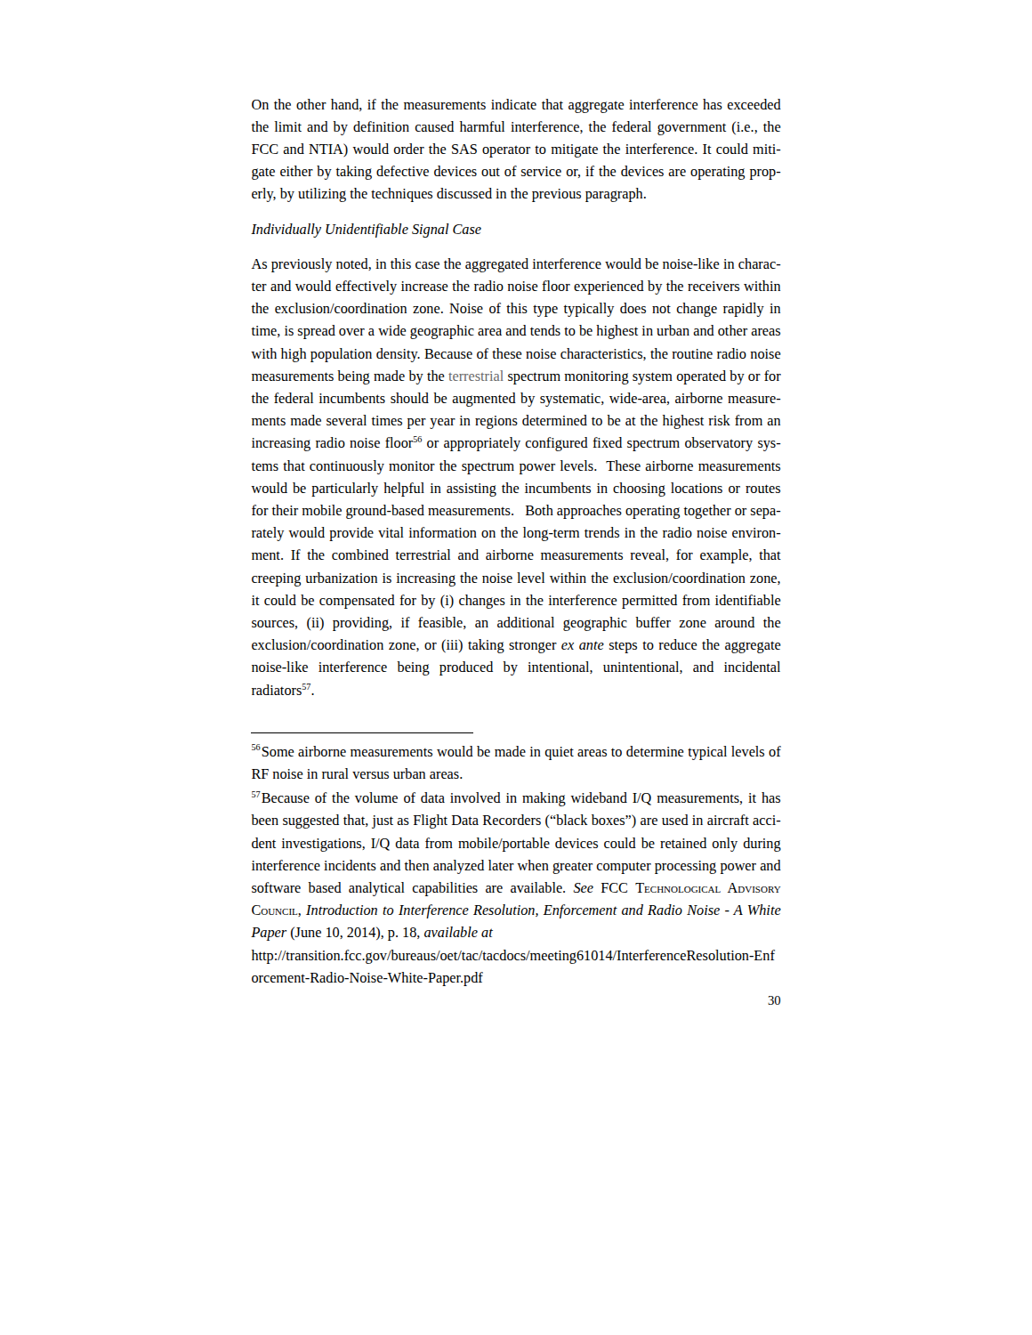On the other hand, if the measurements indicate that aggregate interference has exceeded the limit and by definition caused harmful interference, the federal government (i.e., the FCC and NTIA) would order the SAS operator to mitigate the interference. It could mitigate either by taking defective devices out of service or, if the devices are operating properly, by utilizing the techniques discussed in the previous paragraph.
Individually Unidentifiable Signal Case
As previously noted, in this case the aggregated interference would be noise-like in character and would effectively increase the radio noise floor experienced by the receivers within the exclusion/coordination zone. Noise of this type typically does not change rapidly in time, is spread over a wide geographic area and tends to be highest in urban and other areas with high population density. Because of these noise characteristics, the routine radio noise measurements being made by the terrestrial spectrum monitoring system operated by or for the federal incumbents should be augmented by systematic, wide-area, airborne measurements made several times per year in regions determined to be at the highest risk from an increasing radio noise floor56 or appropriately configured fixed spectrum observatory systems that continuously monitor the spectrum power levels. These airborne measurements would be particularly helpful in assisting the incumbents in choosing locations or routes for their mobile ground-based measurements. Both approaches operating together or separately would provide vital information on the long-term trends in the radio noise environment. If the combined terrestrial and airborne measurements reveal, for example, that creeping urbanization is increasing the noise level within the exclusion/coordination zone, it could be compensated for by (i) changes in the interference permitted from identifiable sources, (ii) providing, if feasible, an additional geographic buffer zone around the exclusion/coordination zone, or (iii) taking stronger ex ante steps to reduce the aggregate noise-like interference being produced by intentional, unintentional, and incidental radiators57.
56Some airborne measurements would be made in quiet areas to determine typical levels of RF noise in rural versus urban areas.
57Because of the volume of data involved in making wideband I/Q measurements, it has been suggested that, just as Flight Data Recorders (“black boxes”) are used in aircraft accident investigations, I/Q data from mobile/portable devices could be retained only during interference incidents and then analyzed later when greater computer processing power and software based analytical capabilities are available. See FCC Technological Advisory Council, Introduction to Interference Resolution, Enforcement and Radio Noise - A White Paper (June 10, 2014), p. 18, available at
http://transition.fcc.gov/bureaus/oet/tac/tacdocs/meeting61014/InterferenceResolution-Enforcement-Radio-Noise-White-Paper.pdf
30